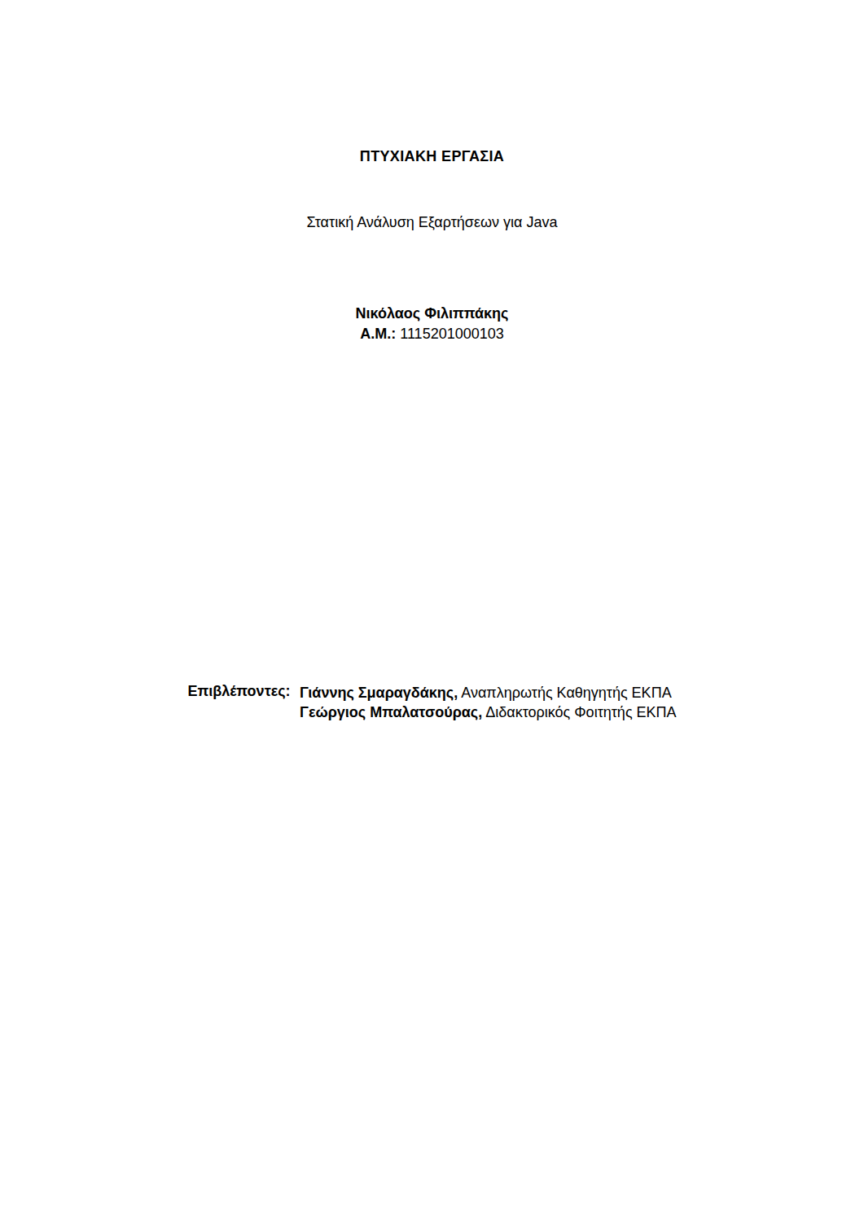ΠΤΥΧΙΑΚΗ ΕΡΓΑΣΙΑ
Στατική Ανάλυση Εξαρτήσεων για Java
Νικόλαος Φιλιππάκης
Α.Μ.: 1115201000103
Επιβλέποντες:
Γιάννης Σμαραγδάκης, Αναπληρωτής Καθηγητής ΕΚΠΑ
Γεώργιος Μπαλατσούρας, Διδακτορικός Φοιτητής ΕΚΠΑ